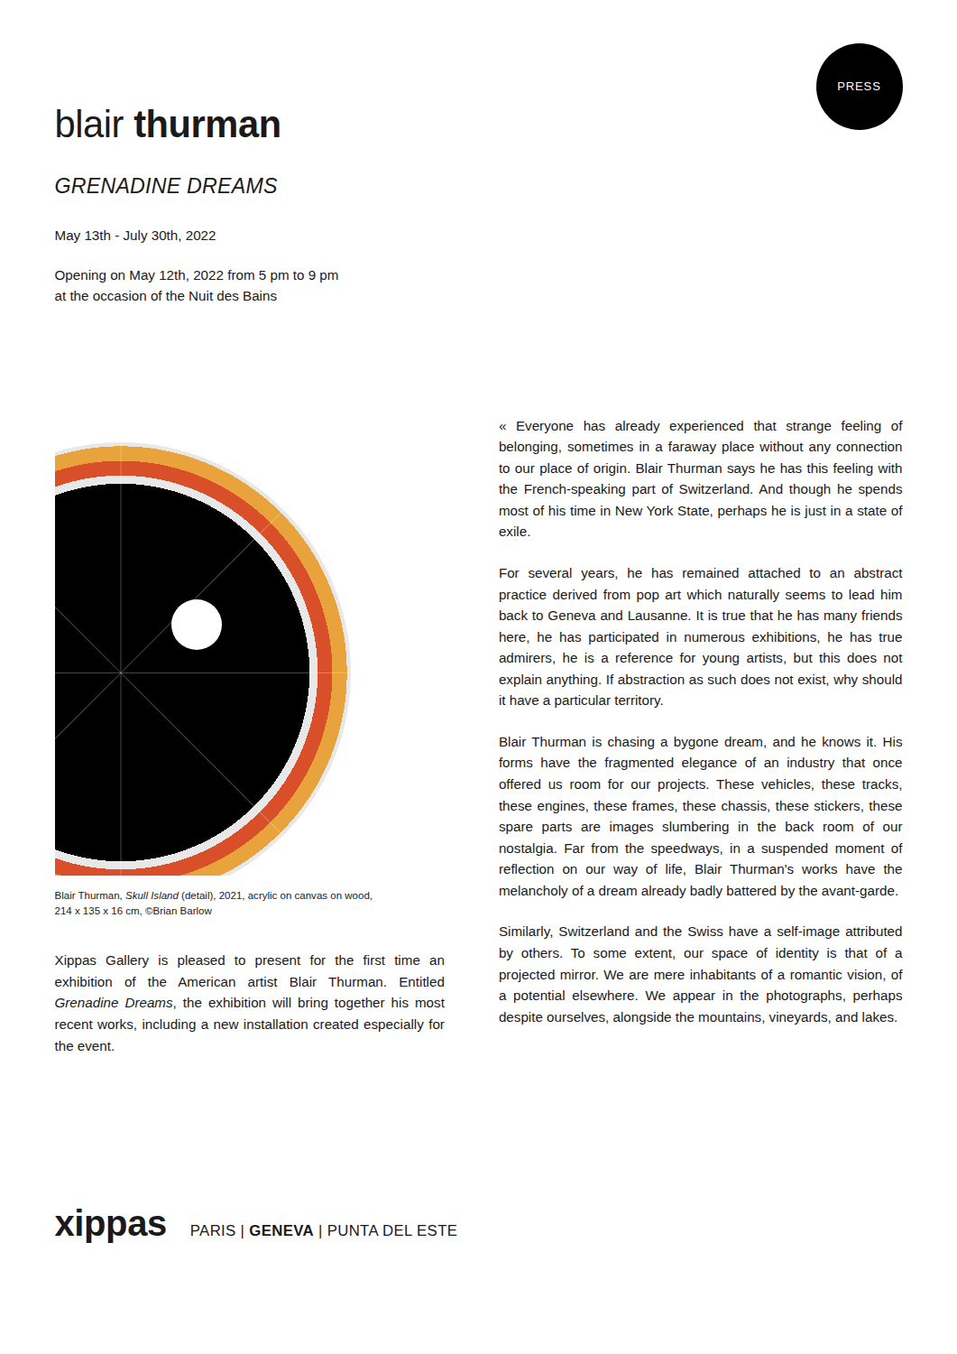PRESS
blair thurman
GRENADINE DREAMS
May 13th - July 30th, 2022
Opening on May 12th, 2022 from 5 pm to 9 pm
at the occasion of the Nuit des Bains
Blair Thurman, Skull Island (detail), 2021, acrylic on canvas on wood,
214 x 135 x 16 cm, ©Brian Barlow
Xippas Gallery is pleased to present for the first time an exhibition of the American artist Blair Thurman. Entitled Grenadine Dreams, the exhibition will bring together his most recent works, including a new installation created especially for the event.
« Everyone has already experienced that strange feeling of belonging, sometimes in a faraway place without any connection to our place of origin. Blair Thurman says he has this feeling with the French-speaking part of Switzerland. And though he spends most of his time in New York State, perhaps he is just in a state of exile.
For several years, he has remained attached to an abstract practice derived from pop art which naturally seems to lead him back to Geneva and Lausanne. It is true that he has many friends here, he has participated in numerous exhibitions, he has true admirers, he is a reference for young artists, but this does not explain anything. If abstraction as such does not exist, why should it have a particular territory.
Blair Thurman is chasing a bygone dream, and he knows it. His forms have the fragmented elegance of an industry that once offered us room for our projects. These vehicles, these tracks, these engines, these frames, these chassis, these stickers, these spare parts are images slumbering in the back room of our nostalgia. Far from the speedways, in a suspended moment of reflection on our way of life, Blair Thurman's works have the melancholy of a dream already badly battered by the avant-garde.
Similarly, Switzerland and the Swiss have a self-image attributed by others. To some extent, our space of identity is that of a projected mirror. We are mere inhabitants of a romantic vision, of a potential elsewhere. We appear in the photographs, perhaps despite ourselves, alongside the mountains, vineyards, and lakes.
xippas
PARIS | GENEVA | PUNTA DEL ESTE